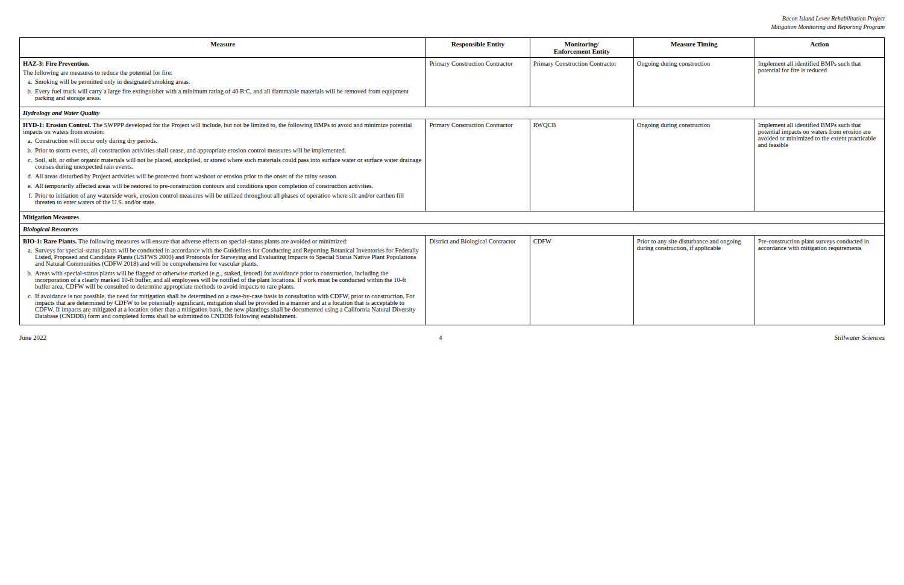Bacon Island Levee Rehabilitation Project
Mitigation Monitoring and Reporting Program
| Measure | Responsible Entity | Monitoring/ Enforcement Entity | Measure Timing | Action |
| --- | --- | --- | --- | --- |
| HAZ-3: Fire Prevention. The following are measures to reduce the potential for fire: Smoking will be permitted only in designated smoking areas. Every fuel truck will carry a large fire extinguisher with a minimum rating of 40 B:C, and all flammable materials will be removed from equipment parking and storage areas. | Primary Construction Contractor | Primary Construction Contractor | Ongoing during construction | Implement all identified BMPs such that potential for fire is reduced |
| Hydrology and Water Quality |
| HYD-1: Erosion Control. The SWPPP developed for the Project will include, but not be limited to, the following BMPs to avoid and minimize potential impacts on waters from erosion: Construction will occur only during dry periods. Prior to storm events, all construction activities shall cease, and appropriate erosion control measures will be implemented. Soil, silt, or other organic materials will not be placed, stockpiled, or stored where such materials could pass into surface water or surface water drainage courses during unexpected rain events. All areas disturbed by Project activities will be protected from washout or erosion prior to the onset of the rainy season. All temporarily affected areas will be restored to pre-construction contours and conditions upon completion of construction activities. Prior to initiation of any waterside work, erosion control measures will be utilized throughout all phases of operation where silt and/or earthen fill threaten to enter waters of the U.S. and/or state. | Primary Construction Contractor | RWQCB | Ongoing during construction | Implement all identified BMPs such that potential impacts on waters from erosion are avoided or minimized to the extent practicable and feasible |
| Mitigation Measures |
| Biological Resources |
| BIO-1: Rare Plants. The following measures will ensure that adverse effects on special-status plants are avoided or minimized: Surveys for special-status plants will be conducted in accordance with the Guidelines for Conducting and Reporting Botanical Inventories for Federally Listed, Proposed and Candidate Plants (USFWS 2000) and Protocols for Surveying and Evaluating Impacts to Special Status Native Plant Populations and Natural Communities (CDFW 2018) and will be comprehensive for vascular plants. Areas with special-status plants will be flagged or otherwise marked (e.g., staked, fenced) for avoidance prior to construction, including the incorporation of a clearly marked 10-ft buffer, and all employees will be notified of the plant locations. If work must be conducted within the 10-ft buffer area, CDFW will be consulted to determine appropriate methods to avoid impacts to rare plants. If avoidance is not possible, the need for mitigation shall be determined on a case-by-case basis in consultation with CDFW, prior to construction. For impacts that are determined by CDFW to be potentially significant, mitigation shall be provided in a manner and at a location that is acceptable to CDFW. If impacts are mitigated at a location other than a mitigation bank, the new plantings shall be documented using a California Natural Diversity Database (CNDDB) form and completed forms shall be submitted to CNDDB following establishment. | District and Biological Contractor | CDFW | Prior to any site disturbance and ongoing during construction, if applicable | Pre-construction plant surveys conducted in accordance with mitigation requirements |
June 2022
4
Stillwater Sciences